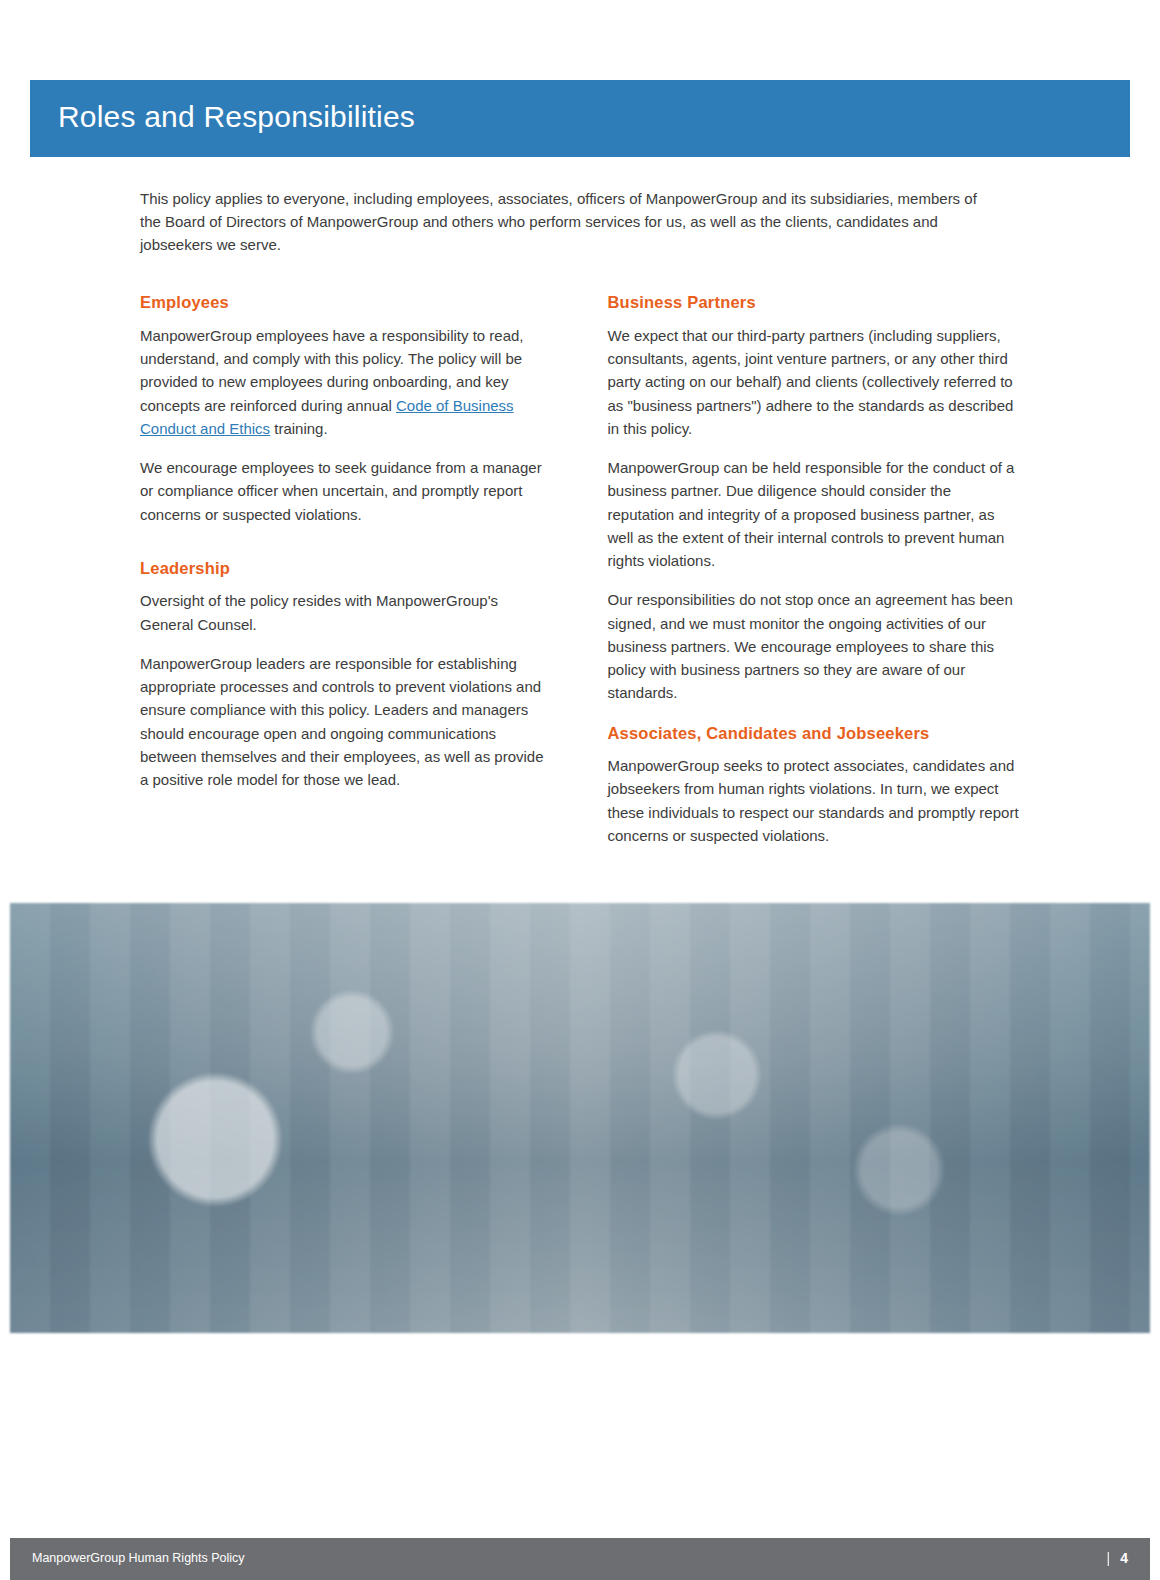Roles and Responsibilities
This policy applies to everyone, including employees, associates, officers of ManpowerGroup and its subsidiaries, members of the Board of Directors of ManpowerGroup and others who perform services for us, as well as the clients, candidates and jobseekers we serve.
Employees
ManpowerGroup employees have a responsibility to read, understand, and comply with this policy. The policy will be provided to new employees during onboarding, and key concepts are reinforced during annual Code of Business Conduct and Ethics training.
We encourage employees to seek guidance from a manager or compliance officer when uncertain, and promptly report concerns or suspected violations.
Leadership
Oversight of the policy resides with ManpowerGroup's General Counsel.
ManpowerGroup leaders are responsible for establishing appropriate processes and controls to prevent violations and ensure compliance with this policy. Leaders and managers should encourage open and ongoing communications between themselves and their employees, as well as provide a positive role model for those we lead.
Business Partners
We expect that our third-party partners (including suppliers, consultants, agents, joint venture partners, or any other third party acting on our behalf) and clients (collectively referred to as "business partners") adhere to the standards as described in this policy.
ManpowerGroup can be held responsible for the conduct of a business partner. Due diligence should consider the reputation and integrity of a proposed business partner, as well as the extent of their internal controls to prevent human rights violations.
Our responsibilities do not stop once an agreement has been signed, and we must monitor the ongoing activities of our business partners. We encourage employees to share this policy with business partners so they are aware of our standards.
Associates, Candidates and Jobseekers
ManpowerGroup seeks to protect associates, candidates and jobseekers from human rights violations. In turn, we expect these individuals to respect our standards and promptly report concerns or suspected violations.
ManpowerGroup Human Rights Policy |4